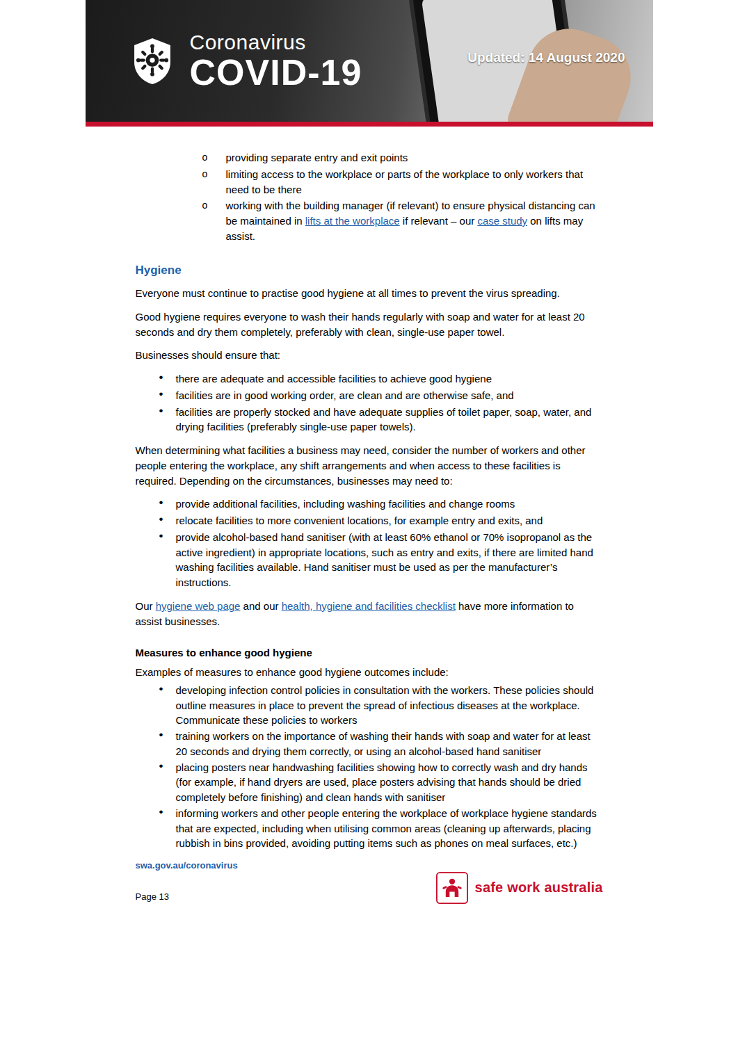Coronavirus
COVID-19
Updated: 14 August 2020
providing separate entry and exit points
limiting access to the workplace or parts of the workplace to only workers that need to be there
working with the building manager (if relevant) to ensure physical distancing can be maintained in lifts at the workplace if relevant – our case study on lifts may assist.
Hygiene
Everyone must continue to practise good hygiene at all times to prevent the virus spreading.
Good hygiene requires everyone to wash their hands regularly with soap and water for at least 20 seconds and dry them completely, preferably with clean, single-use paper towel.
Businesses should ensure that:
there are adequate and accessible facilities to achieve good hygiene
facilities are in good working order, are clean and are otherwise safe, and
facilities are properly stocked and have adequate supplies of toilet paper, soap, water, and drying facilities (preferably single-use paper towels).
When determining what facilities a business may need, consider the number of workers and other people entering the workplace, any shift arrangements and when access to these facilities is required. Depending on the circumstances, businesses may need to:
provide additional facilities, including washing facilities and change rooms
relocate facilities to more convenient locations, for example entry and exits, and
provide alcohol-based hand sanitiser (with at least 60% ethanol or 70% isopropanol as the active ingredient) in appropriate locations, such as entry and exits, if there are limited hand washing facilities available. Hand sanitiser must be used as per the manufacturer’s instructions.
Our hygiene web page and our health, hygiene and facilities checklist have more information to assist businesses.
Measures to enhance good hygiene
Examples of measures to enhance good hygiene outcomes include:
developing infection control policies in consultation with the workers. These policies should outline measures in place to prevent the spread of infectious diseases at the workplace. Communicate these policies to workers
training workers on the importance of washing their hands with soap and water for at least 20 seconds and drying them correctly, or using an alcohol-based hand sanitiser
placing posters near handwashing facilities showing how to correctly wash and dry hands (for example, if hand dryers are used, place posters advising that hands should be dried completely before finishing) and clean hands with sanitiser
informing workers and other people entering the workplace of workplace hygiene standards that are expected, including when utilising common areas (cleaning up afterwards, placing rubbish in bins provided, avoiding putting items such as phones on meal surfaces, etc.)
swa.gov.au/coronavirus
Page 13
safe work australia